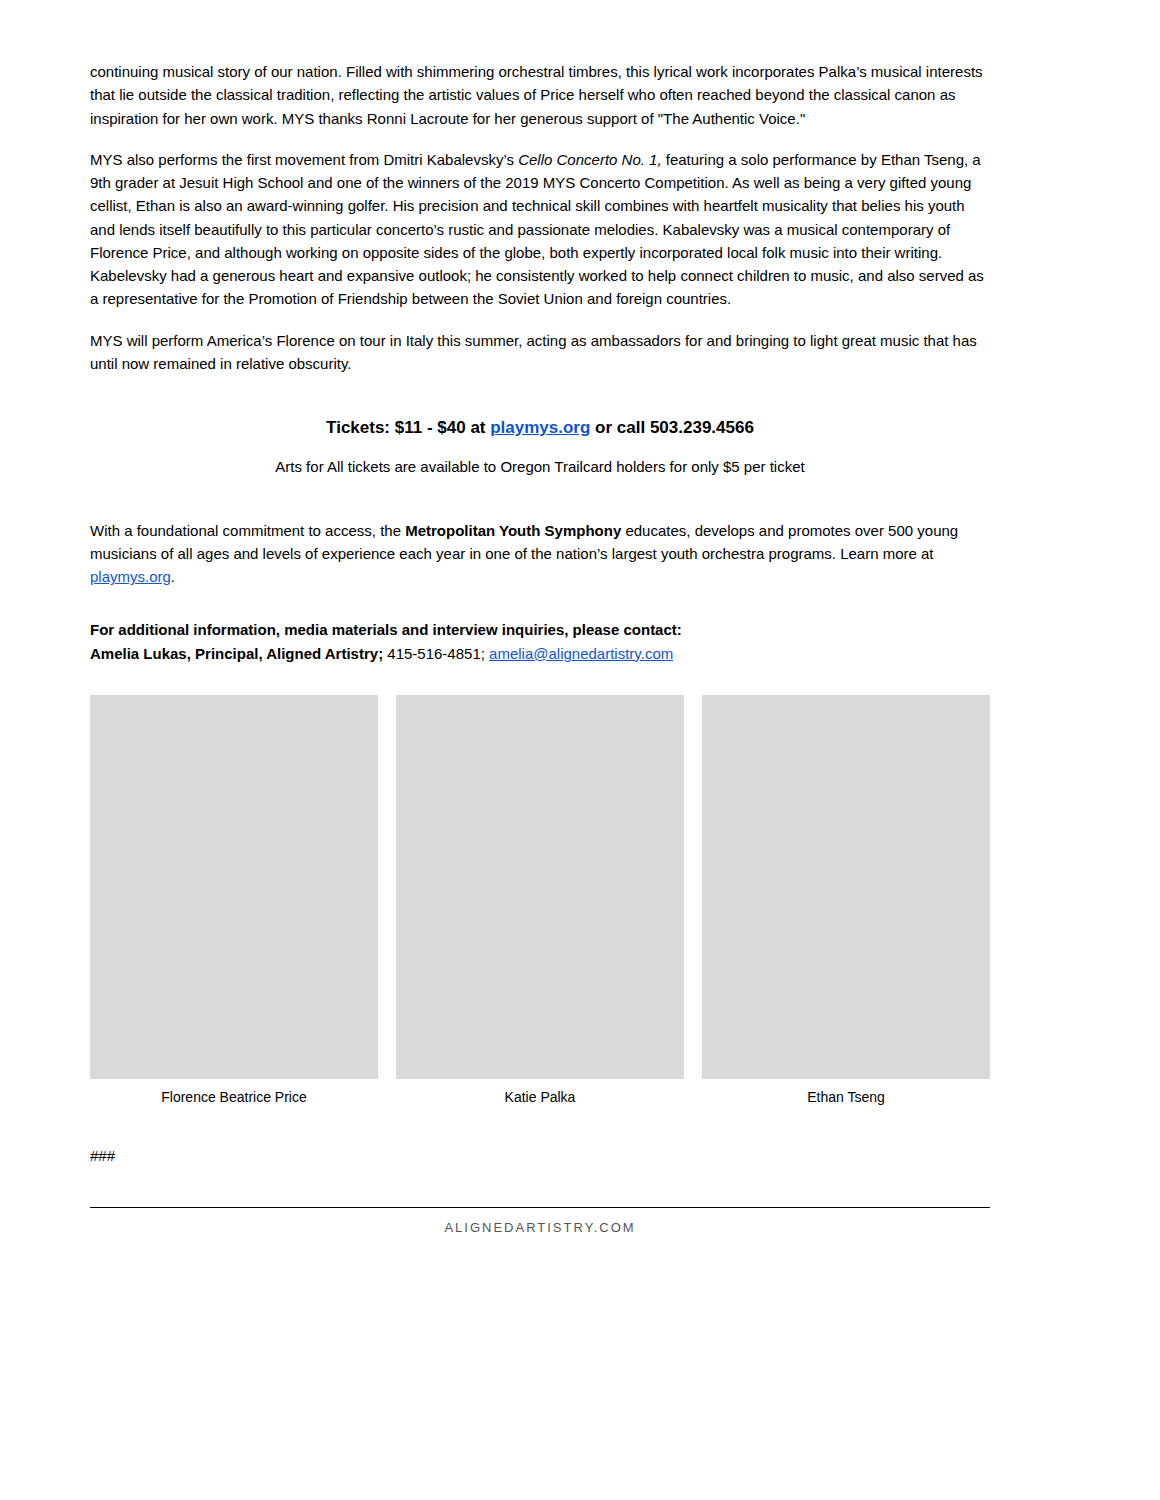continuing musical story of our nation. Filled with shimmering orchestral timbres, this lyrical work incorporates Palka’s musical interests that lie outside the classical tradition, reflecting the artistic values of Price herself who often reached beyond the classical canon as inspiration for her own work. MYS thanks Ronni Lacroute for her generous support of "The Authentic Voice."
MYS also performs the first movement from Dmitri Kabalevsky’s Cello Concerto No. 1, featuring a solo performance by Ethan Tseng, a 9th grader at Jesuit High School and one of the winners of the 2019 MYS Concerto Competition. As well as being a very gifted young cellist, Ethan is also an award-winning golfer. His precision and technical skill combines with heartfelt musicality that belies his youth and lends itself beautifully to this particular concerto’s rustic and passionate melodies. Kabalevsky was a musical contemporary of Florence Price, and although working on opposite sides of the globe, both expertly incorporated local folk music into their writing. Kabelevsky had a generous heart and expansive outlook; he consistently worked to help connect children to music, and also served as a representative for the Promotion of Friendship between the Soviet Union and foreign countries.
MYS will perform America’s Florence on tour in Italy this summer, acting as ambassadors for and bringing to light great music that has until now remained in relative obscurity.
Tickets: $11 - $40 at playmys.org or call 503.239.4566
Arts for All tickets are available to Oregon Trailcard holders for only $5 per ticket
With a foundational commitment to access, the Metropolitan Youth Symphony educates, develops and promotes over 500 young musicians of all ages and levels of experience each year in one of the nation’s largest youth orchestra programs. Learn more at playmys.org.
For additional information, media materials and interview inquiries, please contact:
Amelia Lukas, Principal, Aligned Artistry; 415-516-4851; amelia@alignedartistry.com
Florence Beatrice Price
Katie Palka
Ethan Tseng
###
ALIGNEDARTISTRY.COM